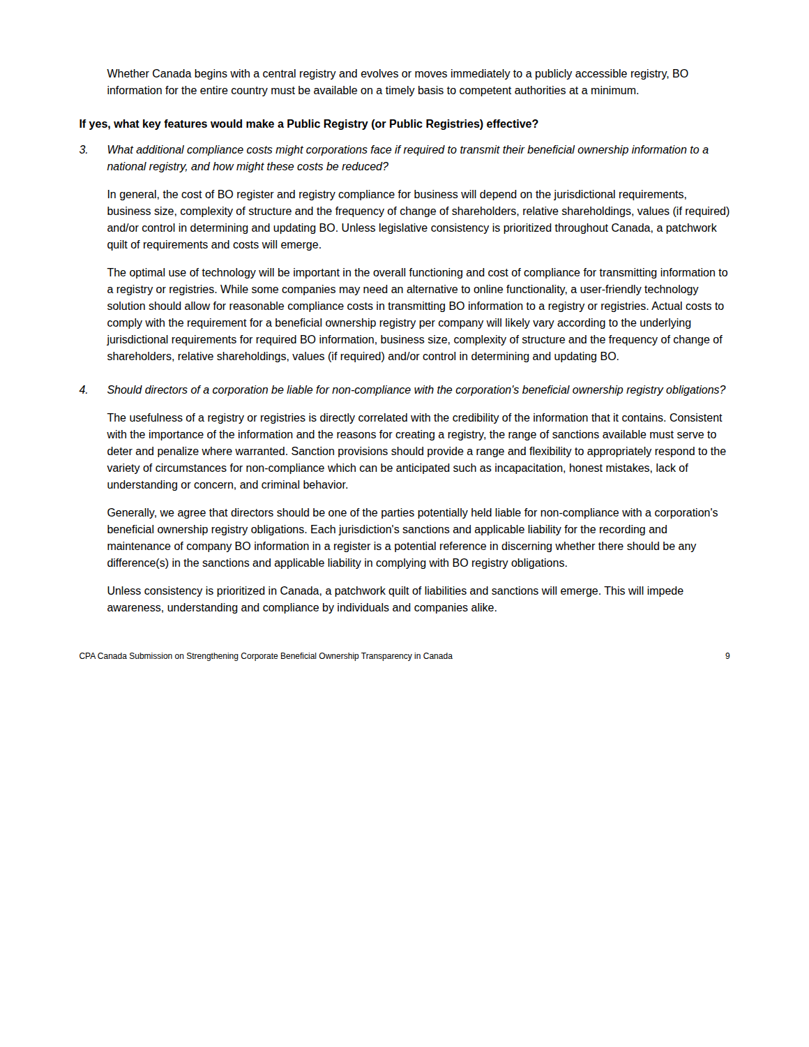Whether Canada begins with a central registry and evolves or moves immediately to a publicly accessible registry, BO information for the entire country must be available on a timely basis to competent authorities at a minimum.
If yes, what key features would make a Public Registry (or Public Registries) effective?
3.
What additional compliance costs might corporations face if required to transmit their beneficial ownership information to a national registry, and how might these costs be reduced?
In general, the cost of BO register and registry compliance for business will depend on the jurisdictional requirements, business size, complexity of structure and the frequency of change of shareholders, relative shareholdings, values (if required) and/or control in determining and updating BO. Unless legislative consistency is prioritized throughout Canada, a patchwork quilt of requirements and costs will emerge.
The optimal use of technology will be important in the overall functioning and cost of compliance for transmitting information to a registry or registries. While some companies may need an alternative to online functionality, a user-friendly technology solution should allow for reasonable compliance costs in transmitting BO information to a registry or registries. Actual costs to comply with the requirement for a beneficial ownership registry per company will likely vary according to the underlying jurisdictional requirements for required BO information, business size, complexity of structure and the frequency of change of shareholders, relative shareholdings, values (if required) and/or control in determining and updating BO.
4.
Should directors of a corporation be liable for non-compliance with the corporation's beneficial ownership registry obligations?
The usefulness of a registry or registries is directly correlated with the credibility of the information that it contains. Consistent with the importance of the information and the reasons for creating a registry, the range of sanctions available must serve to deter and penalize where warranted. Sanction provisions should provide a range and flexibility to appropriately respond to the variety of circumstances for non-compliance which can be anticipated such as incapacitation, honest mistakes, lack of understanding or concern, and criminal behavior.
Generally, we agree that directors should be one of the parties potentially held liable for non-compliance with a corporation's beneficial ownership registry obligations. Each jurisdiction's sanctions and applicable liability for the recording and maintenance of company BO information in a register is a potential reference in discerning whether there should be any difference(s) in the sanctions and applicable liability in complying with BO registry obligations.
Unless consistency is prioritized in Canada, a patchwork quilt of liabilities and sanctions will emerge. This will impede awareness, understanding and compliance by individuals and companies alike.
CPA Canada Submission on Strengthening Corporate Beneficial Ownership Transparency in Canada 9